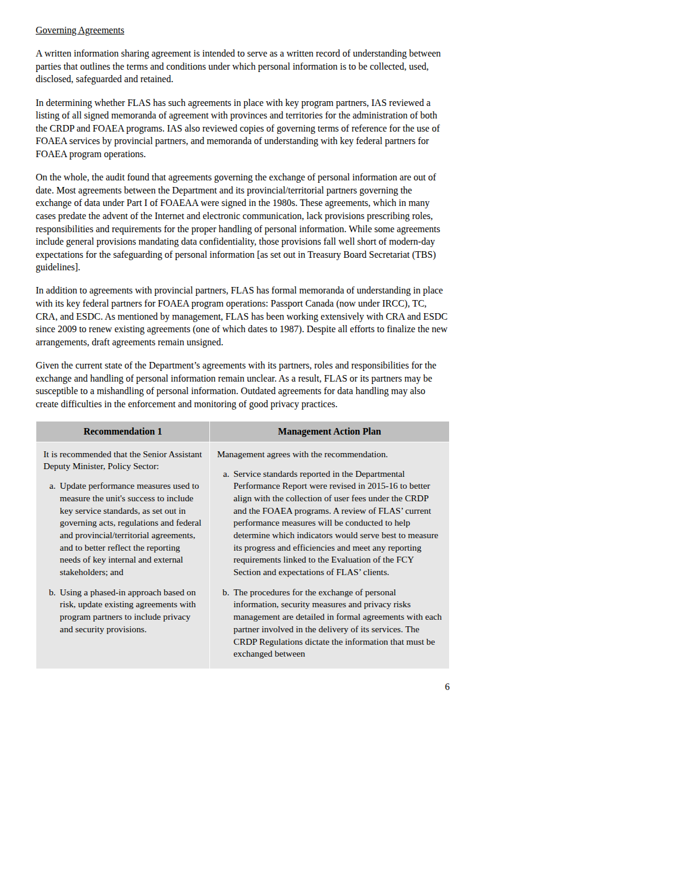Governing Agreements
A written information sharing agreement is intended to serve as a written record of understanding between parties that outlines the terms and conditions under which personal information is to be collected, used, disclosed, safeguarded and retained.
In determining whether FLAS has such agreements in place with key program partners, IAS reviewed a listing of all signed memoranda of agreement with provinces and territories for the administration of both the CRDP and FOAEA programs. IAS also reviewed copies of governing terms of reference for the use of FOAEA services by provincial partners, and memoranda of understanding with key federal partners for FOAEA program operations.
On the whole, the audit found that agreements governing the exchange of personal information are out of date. Most agreements between the Department and its provincial/territorial partners governing the exchange of data under Part I of FOAEAA were signed in the 1980s. These agreements, which in many cases predate the advent of the Internet and electronic communication, lack provisions prescribing roles, responsibilities and requirements for the proper handling of personal information. While some agreements include general provisions mandating data confidentiality, those provisions fall well short of modern-day expectations for the safeguarding of personal information [as set out in Treasury Board Secretariat (TBS) guidelines].
In addition to agreements with provincial partners, FLAS has formal memoranda of understanding in place with its key federal partners for FOAEA program operations: Passport Canada (now under IRCC), TC, CRA, and ESDC. As mentioned by management, FLAS has been working extensively with CRA and ESDC since 2009 to renew existing agreements (one of which dates to 1987). Despite all efforts to finalize the new arrangements, draft agreements remain unsigned.
Given the current state of the Department’s agreements with its partners, roles and responsibilities for the exchange and handling of personal information remain unclear. As a result, FLAS or its partners may be susceptible to a mishandling of personal information. Outdated agreements for data handling may also create difficulties in the enforcement and monitoring of good privacy practices.
| Recommendation 1 | Management Action Plan |
| --- | --- |
| It is recommended that the Senior Assistant Deputy Minister, Policy Sector: Update performance measures used to measure the unit's success to include key service standards, as set out in governing acts, regulations and federal and provincial/territorial agreements, and to better reflect the reporting needs of key internal and external stakeholders; and Using a phased-in approach based on risk, update existing agreements with program partners to include privacy and security provisions. | Management agrees with the recommendation. Service standards reported in the Departmental Performance Report were revised in 2015-16 to better align with the collection of user fees under the CRDP and the FOAEA programs. A review of FLAS’ current performance measures will be conducted to help determine which indicators would serve best to measure its progress and efficiencies and meet any reporting requirements linked to the Evaluation of the FCY Section and expectations of FLAS’ clients. The procedures for the exchange of personal information, security measures and privacy risks management are detailed in formal agreements with each partner involved in the delivery of its services. The CRDP Regulations dictate the information that must be exchanged between |
6